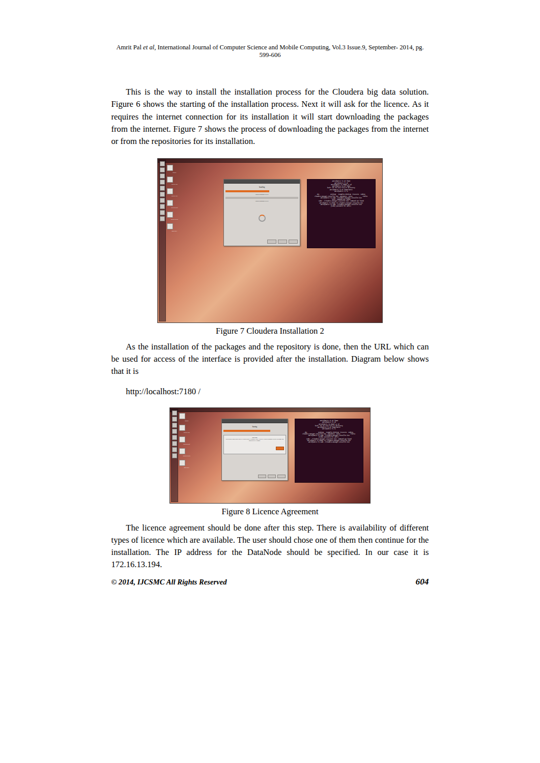Amrit Pal et al, International Journal of Computer Science and Mobile Computing, Vol.3 Issue.9, September- 2014, pg. 599-606
This is the way to install the installation process for the Cloudera big data solution. Figure 6 shows the starting of the installation process. Next it will ask for the licence. As it requires the internet connection for its installation it will start downloading the packages from the internet. Figure 7 shows the process of downloading the packages from the internet or from the repositories for its installation.
hadoop
Untitled Doc
Untitled Doc
openvpn.conf
hadoop-env.sh
mapreduce
Installing
cloudera-manager-server
cloudera-manager-server
amrit@amrit:~$ id /home
amrit@amrit:~$ id
amrit@amrit:~$ chmod +x cd
amrit@amrit:~$ cd /home
bash: cd: No such file or directory
amrit@amrit:~$ cd /home/amrit
amrit@amrit:~$ ls
abc Desktop examples.desktop Pictures Videos
cloudera-manager-installer.bin Documents Music Public
amrit@amrit:~$ sudo ./cloudera-manager-installer.bin
bash: command not found
sudo: ./cloudera-manager-installer.bin: command not found
amrit@amrit:~$ chmod 777 cloudera-manager-installer.bin
amrit@amrit:~$ sudo ./cloudera-manager-installer.bin
[sudo] password for amrit:
Figure 7 Cloudera Installation 2
As the installation of the packages and the repository is done, then the URL which can be used for access of the interface is provided after the installation. Diagram below shows that it is
http://localhost:7180 /
hadoop
Untitled Doc
openvpn.conf
hadoop-env.sh
mapreduce
Starting
Next step
Your browser should now open to Cloudera (http://localhost:7180). Log in to Cloudera Manager with the username and password set to 'admin'.
amrit@amrit:~$ id /home
amrit@amrit:~$ id
amrit@amrit:~$ chmod +x cd
bash: cd: No such file or directory
amrit@amrit:~$ cd /home/amrit
amrit@amrit:~$ ls
abc Desktop examples.desktop Pictures Videos
cloudera-manager-installer.bin Documents Music Public
amrit@amrit:~$ sudo ./cloudera-manager-installer.bin
[sudo] password for amrit:
sudo: ./cloudera-manager-installer.bin: command not found
amrit@amrit:~$ chmod 777 cloudera-manager-installer.bin
amrit@amrit:~$ sudo ./cloudera-manager-installer.bin
Figure 8 Licence Agreement
The licence agreement should be done after this step. There is availability of different types of licence which are available. The user should chose one of them then continue for the installation. The IP address for the DataNode should be specified. In our case it is 172.16.13.194.
© 2014, IJCSMC All Rights Reserved
604